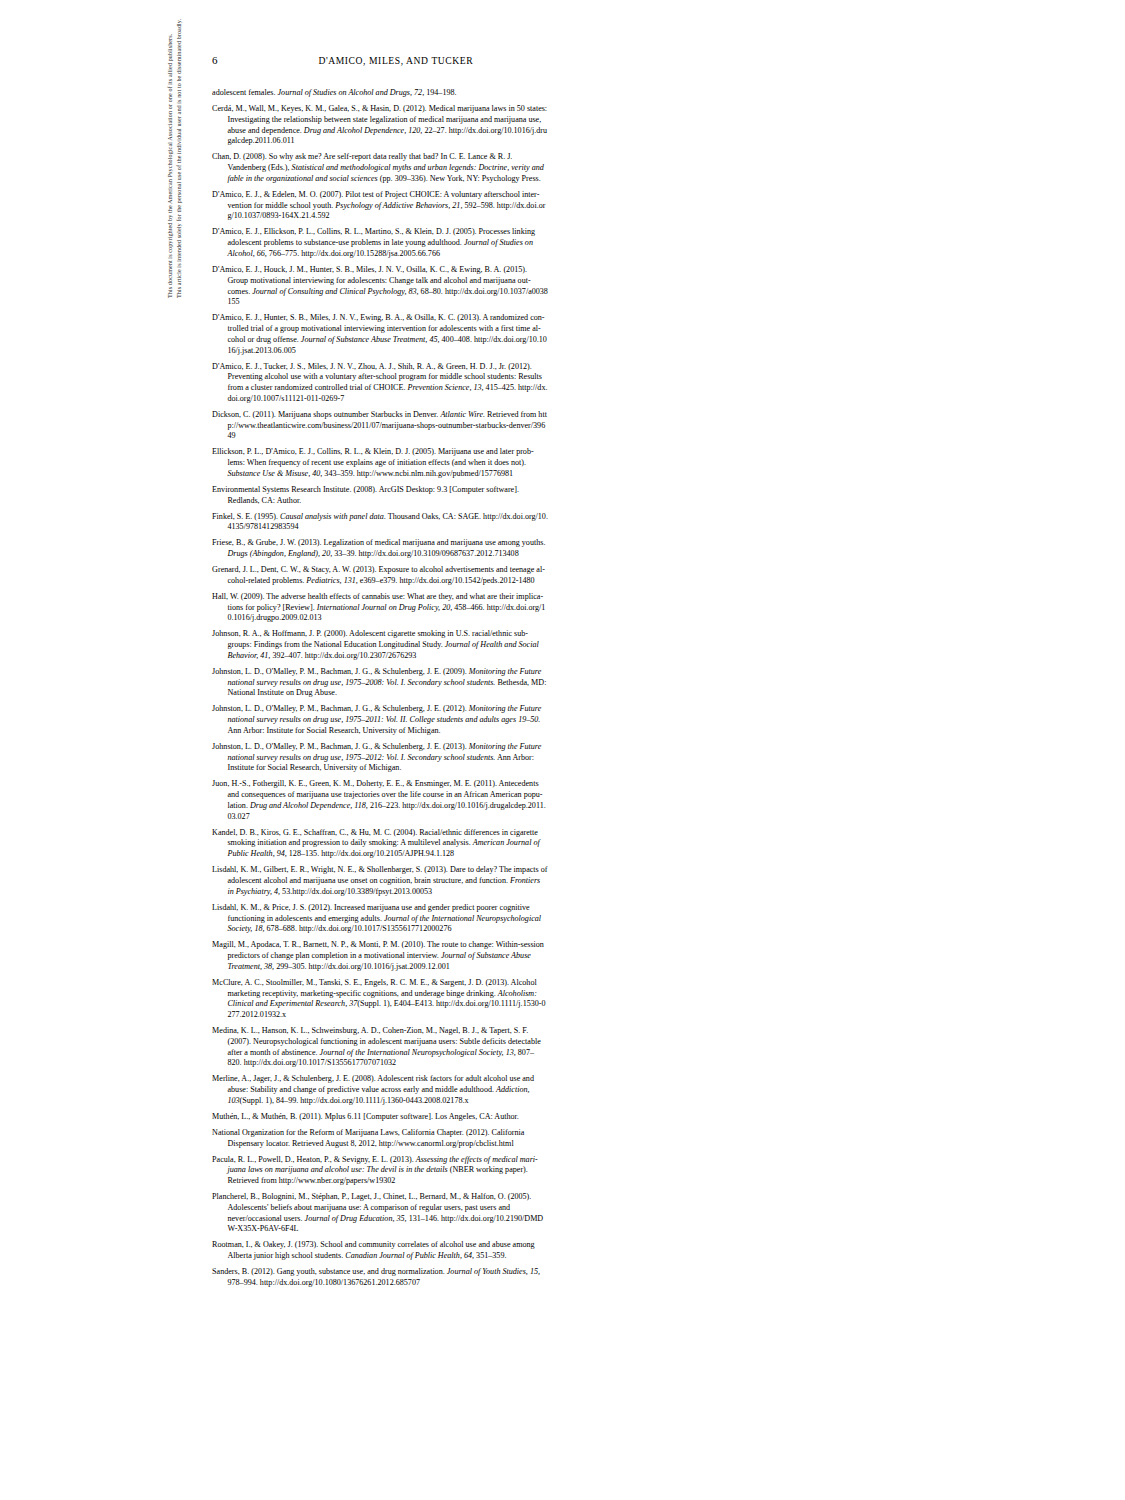This document is copyrighted by the American Psychological Association or one of its allied publishers.
This article is intended solely for the personal use of the individual user and is not to be disseminated broadly.
6 D'Amico, Miles, and Tucker
adolescent females. Journal of Studies on Alcohol and Drugs, 72, 194–198.
Cerdá, M., Wall, M., Keyes, K. M., Galea, S., & Hasin, D. (2012). Medical marijuana laws in 50 states: Investigating the relationship between state legalization of medical marijuana and marijuana use, abuse and dependence. Drug and Alcohol Dependence, 120, 22–27. http://dx.doi.org/10.1016/j.drugalcdep.2011.06.011
Chan, D. (2008). So why ask me? Are self-report data really that bad? In C. E. Lance & R. J. Vandenberg (Eds.), Statistical and methodological myths and urban legends: Doctrine, verity and fable in the organizational and social sciences (pp. 309–336). New York, NY: Psychology Press.
D'Amico, E. J., & Edelen, M. O. (2007). Pilot test of Project CHOICE: A voluntary afterschool intervention for middle school youth. Psychology of Addictive Behaviors, 21, 592–598. http://dx.doi.org/10.1037/0893-164X.21.4.592
D'Amico, E. J., Ellickson, P. L., Collins, R. L., Martino, S., & Klein, D. J. (2005). Processes linking adolescent problems to substance-use problems in late young adulthood. Journal of Studies on Alcohol, 66, 766–775. http://dx.doi.org/10.15288/jsa.2005.66.766
D'Amico, E. J., Houck, J. M., Hunter, S. B., Miles, J. N. V., Osilla, K. C., & Ewing, B. A. (2015). Group motivational interviewing for adolescents: Change talk and alcohol and marijuana outcomes. Journal of Consulting and Clinical Psychology, 83, 68–80. http://dx.doi.org/10.1037/a0038155
D'Amico, E. J., Hunter, S. B., Miles, J. N. V., Ewing, B. A., & Osilla, K. C. (2013). A randomized controlled trial of a group motivational interviewing intervention for adolescents with a first time alcohol or drug offense. Journal of Substance Abuse Treatment, 45, 400–408. http://dx.doi.org/10.1016/j.jsat.2013.06.005
D'Amico, E. J., Tucker, J. S., Miles, J. N. V., Zhou, A. J., Shih, R. A., & Green, H. D. J., Jr. (2012). Preventing alcohol use with a voluntary after-school program for middle school students: Results from a cluster randomized controlled trial of CHOICE. Prevention Science, 13, 415–425. http://dx.doi.org/10.1007/s11121-011-0269-7
Dickson, C. (2011). Marijuana shops outnumber Starbucks in Denver. Atlantic Wire. Retrieved from http://www.theatlanticwire.com/business/2011/07/marijuana-shops-outnumber-starbucks-denver/39649
Ellickson, P. L., D'Amico, E. J., Collins, R. L., & Klein, D. J. (2005). Marijuana use and later problems: When frequency of recent use explains age of initiation effects (and when it does not). Substance Use & Misuse, 40, 343–359. http://www.ncbi.nlm.nih.gov/pubmed/15776981
Environmental Systems Research Institute. (2008). ArcGIS Desktop: 9.3 [Computer software]. Redlands, CA: Author.
Finkel, S. E. (1995). Causal analysis with panel data. Thousand Oaks, CA: SAGE. http://dx.doi.org/10.4135/9781412983594
Friese, B., & Grube, J. W. (2013). Legalization of medical marijuana and marijuana use among youths. Drugs (Abingdon, England), 20, 33–39. http://dx.doi.org/10.3109/09687637.2012.713408
Grenard, J. L., Dent, C. W., & Stacy, A. W. (2013). Exposure to alcohol advertisements and teenage alcohol-related problems. Pediatrics, 131, e369–e379. http://dx.doi.org/10.1542/peds.2012-1480
Hall, W. (2009). The adverse health effects of cannabis use: What are they, and what are their implications for policy? [Review]. International Journal on Drug Policy, 20, 458–466. http://dx.doi.org/10.1016/j.drugpo.2009.02.013
Johnson, R. A., & Hoffmann, J. P. (2000). Adolescent cigarette smoking in U.S. racial/ethnic subgroups: Findings from the National Education Longitudinal Study. Journal of Health and Social Behavior, 41, 392–407. http://dx.doi.org/10.2307/2676293
Johnston, L. D., O'Malley, P. M., Bachman, J. G., & Schulenberg, J. E. (2009). Monitoring the Future national survey results on drug use, 1975–2008: Vol. I. Secondary school students. Bethesda, MD: National Institute on Drug Abuse.
Johnston, L. D., O'Malley, P. M., Bachman, J. G., & Schulenberg, J. E. (2012). Monitoring the Future national survey results on drug use, 1975–2011: Vol. II. College students and adults ages 19–50. Ann Arbor: Institute for Social Research, University of Michigan.
Johnston, L. D., O'Malley, P. M., Bachman, J. G., & Schulenberg, J. E. (2013). Monitoring the Future national survey results on drug use, 1975–2012: Vol. I. Secondary school students. Ann Arbor: Institute for Social Research, University of Michigan.
Juon, H.-S., Fothergill, K. E., Green, K. M., Doherty, E. E., & Ensminger, M. E. (2011). Antecedents and consequences of marijuana use trajectories over the life course in an African American population. Drug and Alcohol Dependence, 118, 216–223. http://dx.doi.org/10.1016/j.drugalcdep.2011.03.027
Kandel, D. B., Kiros, G. E., Schaffran, C., & Hu, M. C. (2004). Racial/ethnic differences in cigarette smoking initiation and progression to daily smoking: A multilevel analysis. American Journal of Public Health, 94, 128–135. http://dx.doi.org/10.2105/AJPH.94.1.128
Lisdahl, K. M., Gilbert, E. R., Wright, N. E., & Shollenbarger, S. (2013). Dare to delay? The impacts of adolescent alcohol and marijuana use onset on cognition, brain structure, and function. Frontiers in Psychiatry, 4, 53.http://dx.doi.org/10.3389/fpsyt.2013.00053
Lisdahl, K. M., & Price, J. S. (2012). Increased marijuana use and gender predict poorer cognitive functioning in adolescents and emerging adults. Journal of the International Neuropsychological Society, 18, 678–688. http://dx.doi.org/10.1017/S1355617712000276
Magill, M., Apodaca, T. R., Barnett, N. P., & Monti, P. M. (2010). The route to change: Within-session predictors of change plan completion in a motivational interview. Journal of Substance Abuse Treatment, 38, 299–305. http://dx.doi.org/10.1016/j.jsat.2009.12.001
McClure, A. C., Stoolmiller, M., Tanski, S. E., Engels, R. C. M. E., & Sargent, J. D. (2013). Alcohol marketing receptivity, marketing-specific cognitions, and underage binge drinking. Alcoholism: Clinical and Experimental Research, 37(Suppl. 1), E404–E413. http://dx.doi.org/10.1111/j.1530-0277.2012.01932.x
Medina, K. L., Hanson, K. L., Schweinsburg, A. D., Cohen-Zion, M., Nagel, B. J., & Tapert, S. F. (2007). Neuropsychological functioning in adolescent marijuana users: Subtle deficits detectable after a month of abstinence. Journal of the International Neuropsychological Society, 13, 807–820. http://dx.doi.org/10.1017/S1355617707071032
Merline, A., Jager, J., & Schulenberg, J. E. (2008). Adolescent risk factors for adult alcohol use and abuse: Stability and change of predictive value across early and middle adulthood. Addiction, 103(Suppl. 1), 84–99. http://dx.doi.org/10.1111/j.1360-0443.2008.02178.x
Muthén, L., & Muthén, B. (2011). Mplus 6.11 [Computer software]. Los Angeles, CA: Author.
National Organization for the Reform of Marijuana Laws, California Chapter. (2012). California Dispensary locator. Retrieved August 8, 2012, http://www.canorml.org/prop/cbclist.html
Pacula, R. L., Powell, D., Heaton, P., & Sevigny, E. L. (2013). Assessing the effects of medical marijuana laws on marijuana and alcohol use: The devil is in the details (NBER working paper). Retrieved from http://www.nber.org/papers/w19302
Plancherel, B., Bolognini, M., Stéphan, P., Laget, J., Chinet, L., Bernard, M., & Halfon, O. (2005). Adolescents' beliefs about marijuana use: A comparison of regular users, past users and never/occasional users. Journal of Drug Education, 35, 131–146. http://dx.doi.org/10.2190/DMDW-X35X-P6AV-6F4L
Rootman, I., & Oakey, J. (1973). School and community correlates of alcohol use and abuse among Alberta junior high school students. Canadian Journal of Public Health, 64, 351–359.
Sanders, B. (2012). Gang youth, substance use, and drug normalization. Journal of Youth Studies, 15, 978–994. http://dx.doi.org/10.1080/13676261.2012.685707